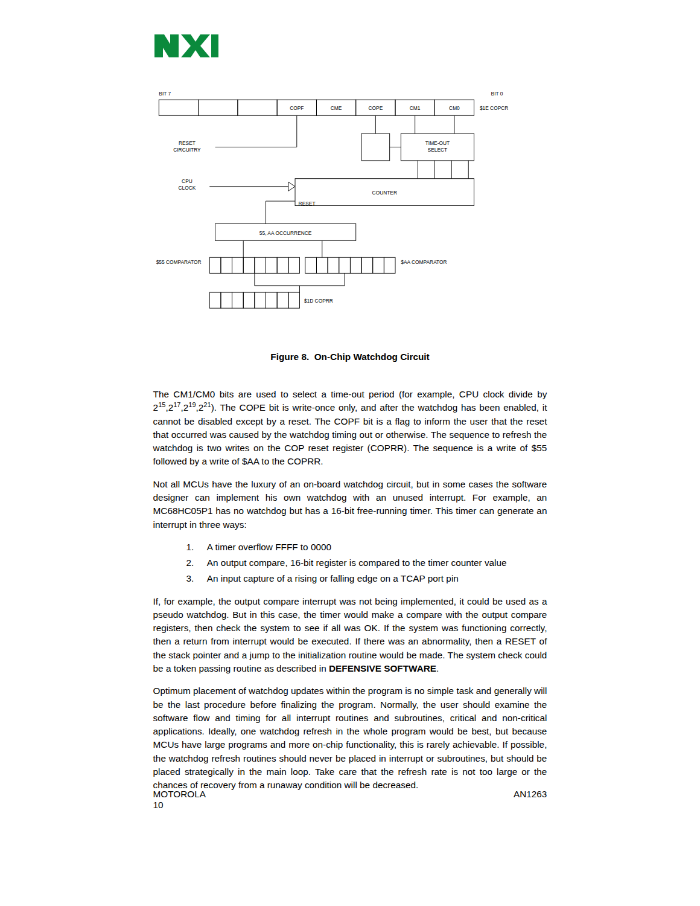NXP
BIT 7 BIT 0 COPF CME COPE CM1 CM0 $1E COPCR RESET CIRCUITRY TIME-OUT SELECT CPU CLOCK COUNTER RESET 55, AA OCCURRENCE $55 COMPARATOR $AA COMPARATOR $1D COPRR
Figure 8. On-Chip Watchdog Circuit
The CM1/CM0 bits are used to select a time-out period (for example, CPU clock divide by 215,217,219,221). The COPE bit is write-once only, and after the watchdog has been enabled, it cannot be disabled except by a reset. The COPF bit is a flag to inform the user that the reset that occurred was caused by the watchdog timing out or otherwise. The sequence to refresh the watchdog is two writes on the COP reset register (COPRR). The sequence is a write of $55 followed by a write of $AA to the COPRR.
Not all MCUs have the luxury of an on-board watchdog circuit, but in some cases the software designer can implement his own watchdog with an unused interrupt. For example, an MC68HC05P1 has no watchdog but has a 16-bit free-running timer. This timer can generate an interrupt in three ways:
A timer overflow FFFF to 0000
An output compare, 16-bit register is compared to the timer counter value
An input capture of a rising or falling edge on a TCAP port pin
If, for example, the output compare interrupt was not being implemented, it could be used as a pseudo watchdog. But in this case, the timer would make a compare with the output compare registers, then check the system to see if all was OK. If the system was functioning correctly, then a return from interrupt would be executed. If there was an abnormality, then a RESET of the stack pointer and a jump to the initialization routine would be made. The system check could be a token passing routine as described in DEFENSIVE SOFTWARE.
Optimum placement of watchdog updates within the program is no simple task and generally will be the last procedure before finalizing the program. Normally, the user should examine the software flow and timing for all interrupt routines and subroutines, critical and non-critical applications. Ideally, one watchdog refresh in the whole program would be best, but because MCUs have large programs and more on-chip functionality, this is rarely achievable. If possible, the watchdog refresh routines should never be placed in interrupt or subroutines, but should be placed strategically in the main loop. Take care that the refresh rate is not too large or the chances of recovery from a runaway condition will be decreased.
MOTOROLA
AN1263
10